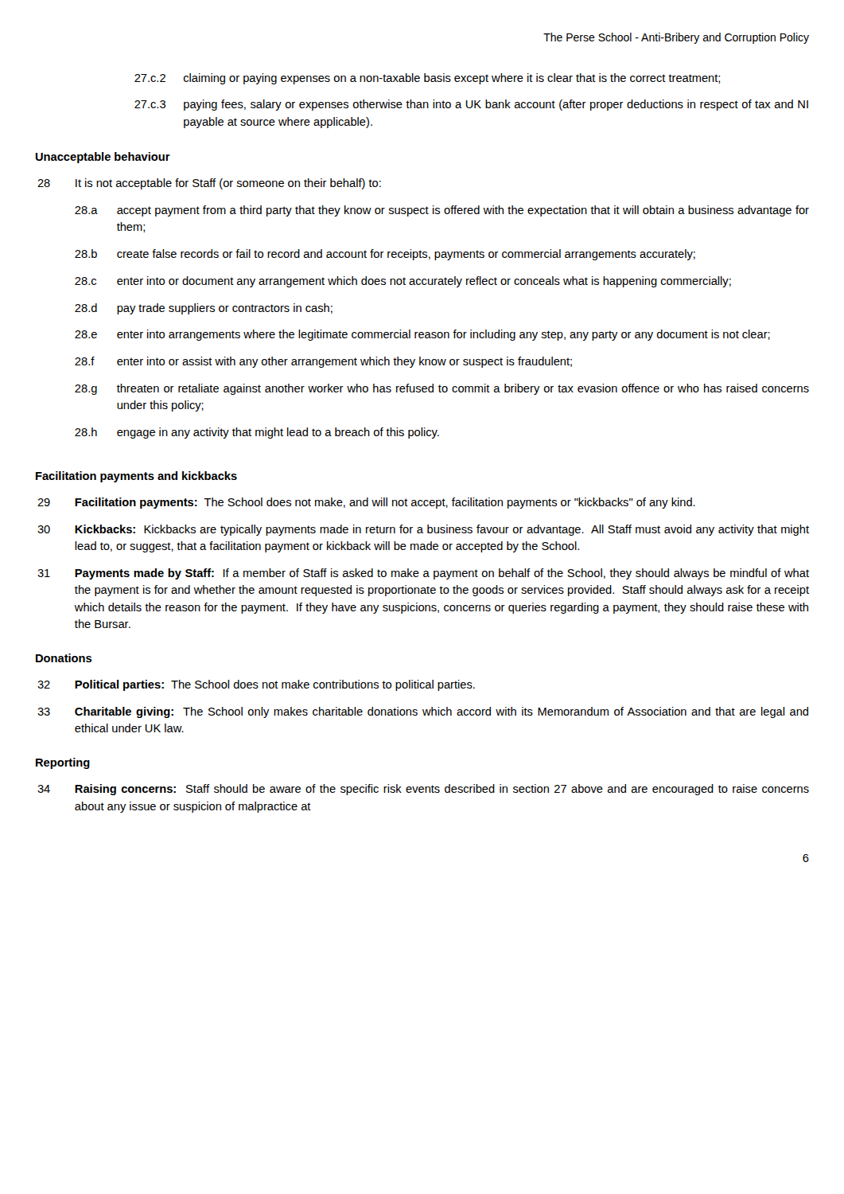The Perse School - Anti-Bribery and Corruption Policy
27.c.2 claiming or paying expenses on a non-taxable basis except where it is clear that is the correct treatment;
27.c.3 paying fees, salary or expenses otherwise than into a UK bank account (after proper deductions in respect of tax and NI payable at source where applicable).
Unacceptable behaviour
28 It is not acceptable for Staff (or someone on their behalf) to:
28.a accept payment from a third party that they know or suspect is offered with the expectation that it will obtain a business advantage for them;
28.b create false records or fail to record and account for receipts, payments or commercial arrangements accurately;
28.c enter into or document any arrangement which does not accurately reflect or conceals what is happening commercially;
28.d pay trade suppliers or contractors in cash;
28.e enter into arrangements where the legitimate commercial reason for including any step, any party or any document is not clear;
28.f enter into or assist with any other arrangement which they know or suspect is fraudulent;
28.g threaten or retaliate against another worker who has refused to commit a bribery or tax evasion offence or who has raised concerns under this policy;
28.h engage in any activity that might lead to a breach of this policy.
Facilitation payments and kickbacks
29 Facilitation payments: The School does not make, and will not accept, facilitation payments or "kickbacks" of any kind.
30 Kickbacks: Kickbacks are typically payments made in return for a business favour or advantage. All Staff must avoid any activity that might lead to, or suggest, that a facilitation payment or kickback will be made or accepted by the School.
31 Payments made by Staff: If a member of Staff is asked to make a payment on behalf of the School, they should always be mindful of what the payment is for and whether the amount requested is proportionate to the goods or services provided. Staff should always ask for a receipt which details the reason for the payment. If they have any suspicions, concerns or queries regarding a payment, they should raise these with the Bursar.
Donations
32 Political parties: The School does not make contributions to political parties.
33 Charitable giving: The School only makes charitable donations which accord with its Memorandum of Association and that are legal and ethical under UK law.
Reporting
34 Raising concerns: Staff should be aware of the specific risk events described in section 27 above and are encouraged to raise concerns about any issue or suspicion of malpractice at
6